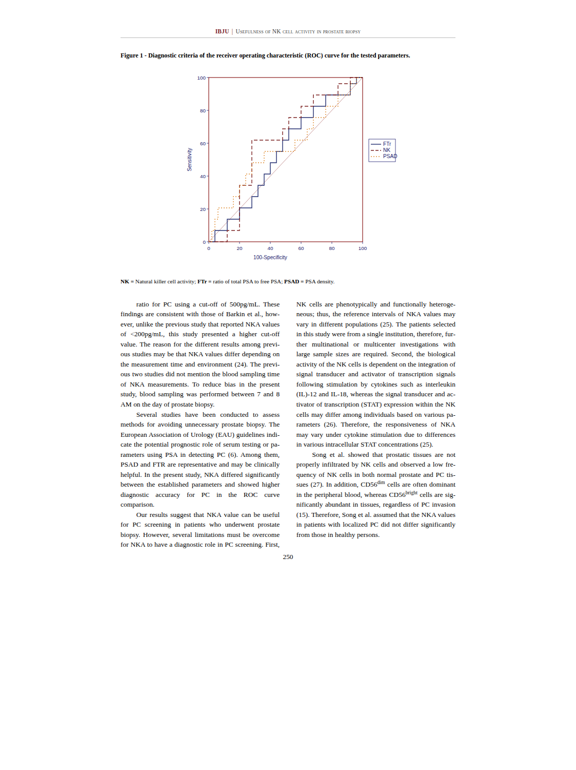IBJU | Usefulness of NK cell activity in prostate biopsy
Figure 1 - Diagnostic criteria of the receiver operating characteristic (ROC) curve for the tested parameters.
100 80 60 40 20 0 0 20 40 60 80 100 100-Specificity Sensitivity FTr NK PSAD
NK = Natural killer cell activity; FTr = ratio of total PSA to free PSA; PSAD = PSA density.
ratio for PC using a cut-off of 500pg/mL. These findings are consistent with those of Barkin et al., however, unlike the previous study that reported NKA values of <200pg/mL, this study presented a higher cut-off value. The reason for the different results among previous studies may be that NKA values differ depending on the measurement time and environment (24). The previous two studies did not mention the blood sampling time of NKA measurements. To reduce bias in the present study, blood sampling was performed between 7 and 8 AM on the day of prostate biopsy.
Several studies have been conducted to assess methods for avoiding unnecessary prostate biopsy. The European Association of Urology (EAU) guidelines indicate the potential prognostic role of serum testing or parameters using PSA in detecting PC (6). Among them, PSAD and FTR are representative and may be clinically helpful. In the present study, NKA differed significantly between the established parameters and showed higher diagnostic accuracy for PC in the ROC curve comparison.
Our results suggest that NKA value can be useful for PC screening in patients who underwent prostate biopsy. However, several limitations must be overcome for NKA to have a diagnostic role in PC screening. First, NK cells are phenotypically and functionally heterogeneous; thus, the reference intervals of NKA values may vary in different populations (25). The patients selected in this study were from a single institution, therefore, further multinational or multicenter investigations with large sample sizes are required. Second, the biological activity of the NK cells is dependent on the integration of signal transducer and activator of transcription signals following stimulation by cytokines such as interleukin (IL)-12 and IL-18, whereas the signal transducer and activator of transcription (STAT) expression within the NK cells may differ among individuals based on various parameters (26). Therefore, the responsiveness of NKA may vary under cytokine stimulation due to differences in various intracellular STAT concentrations (25).
Song et al. showed that prostatic tissues are not properly infiltrated by NK cells and observed a low frequency of NK cells in both normal prostate and PC tissues (27). In addition, CD56dim cells are often dominant in the peripheral blood, whereas CD56bright cells are significantly abundant in tissues, regardless of PC invasion (15). Therefore, Song et al. assumed that the NKA values in patients with localized PC did not differ significantly from those in healthy persons.
250